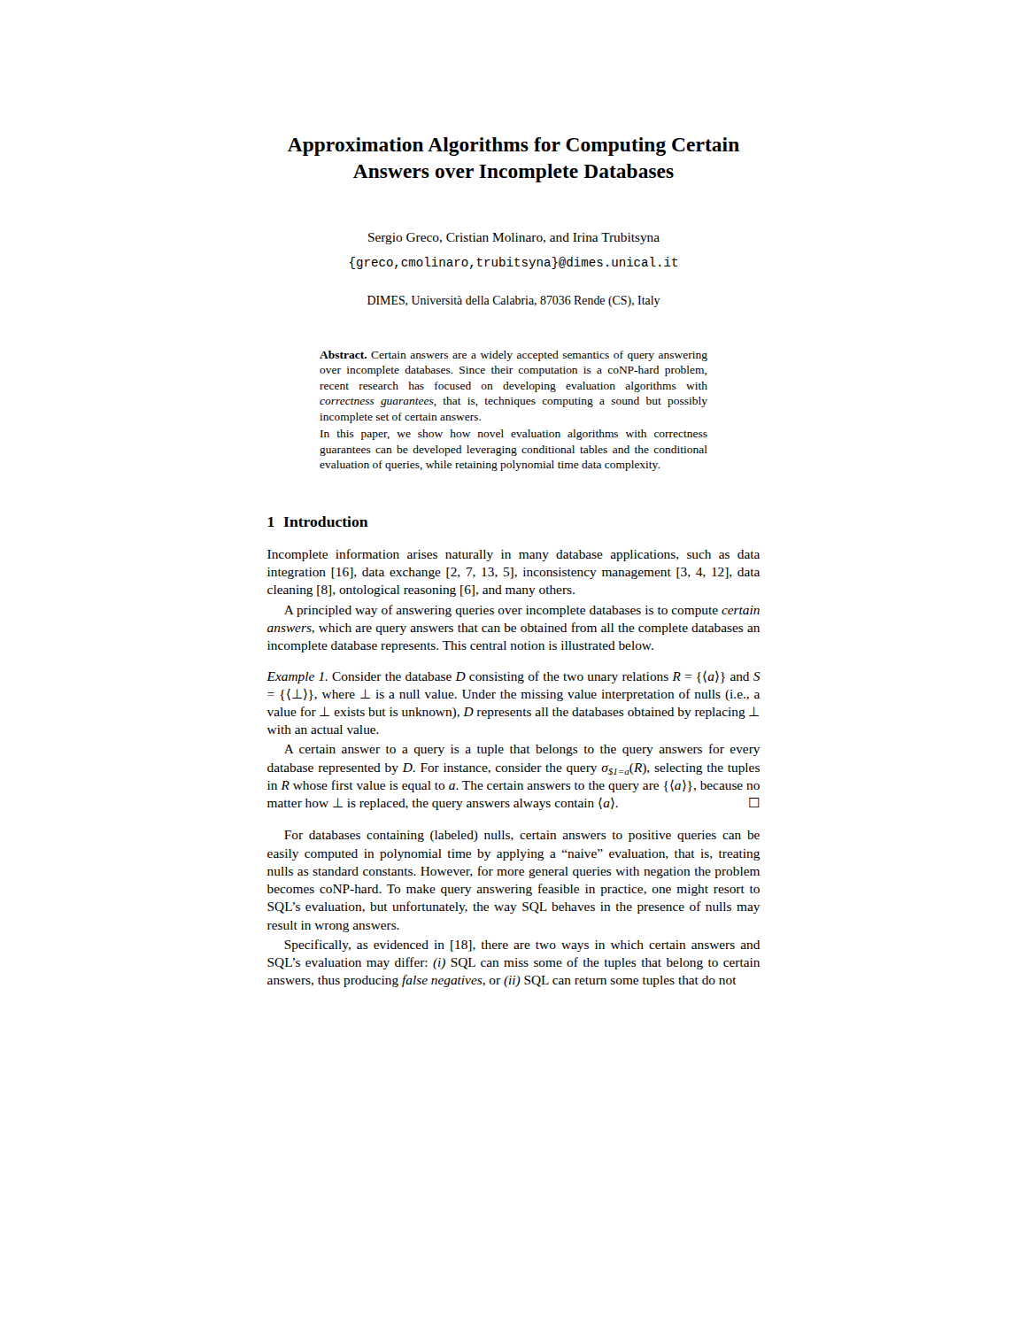Approximation Algorithms for Computing Certain
Answers over Incomplete Databases
Sergio Greco, Cristian Molinaro, and Irina Trubitsyna
{greco,cmolinaro,trubitsyna}@dimes.unical.it
DIMES, Università della Calabria, 87036 Rende (CS), Italy
Abstract. Certain answers are a widely accepted semantics of query answering over incomplete databases. Since their computation is a coNP-hard problem, recent research has focused on developing evaluation algorithms with correctness guarantees, that is, techniques computing a sound but possibly incomplete set of certain answers.
In this paper, we show how novel evaluation algorithms with correctness guarantees can be developed leveraging conditional tables and the conditional evaluation of queries, while retaining polynomial time data complexity.
1 Introduction
Incomplete information arises naturally in many database applications, such as data integration [16], data exchange [2, 7, 13, 5], inconsistency management [3, 4, 12], data cleaning [8], ontological reasoning [6], and many others.
A principled way of answering queries over incomplete databases is to compute certain answers, which are query answers that can be obtained from all the complete databases an incomplete database represents. This central notion is illustrated below.
Example 1. Consider the database D consisting of the two unary relations R = {⟨a⟩} and S = {⟨⊥⟩}, where ⊥ is a null value. Under the missing value interpretation of nulls (i.e., a value for ⊥ exists but is unknown), D represents all the databases obtained by replacing ⊥ with an actual value.
A certain answer to a query is a tuple that belongs to the query answers for every database represented by D. For instance, consider the query σ$1=a(R), selecting the tuples in R whose first value is equal to a. The certain answers to the query are {⟨a⟩}, because no matter how ⊥ is replaced, the query answers always contain ⟨a⟩. ☐
For databases containing (labeled) nulls, certain answers to positive queries can be easily computed in polynomial time by applying a “naive” evaluation, that is, treating nulls as standard constants. However, for more general queries with negation the problem becomes coNP-hard. To make query answering feasible in practice, one might resort to SQL’s evaluation, but unfortunately, the way SQL behaves in the presence of nulls may result in wrong answers.
Specifically, as evidenced in [18], there are two ways in which certain answers and SQL’s evaluation may differ: (i) SQL can miss some of the tuples that belong to certain answers, thus producing false negatives, or (ii) SQL can return some tuples that do not